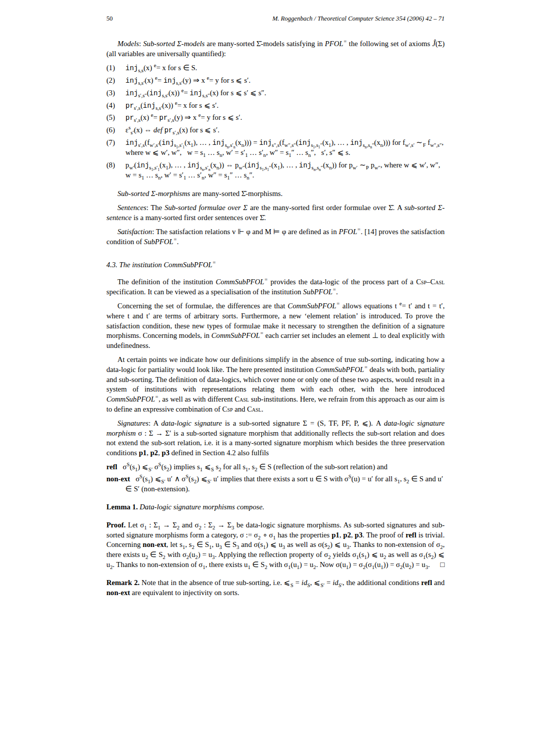50 M. Roggenbach / Theoretical Computer Science 354 (2006) 42 – 71
Models: Sub-sorted Σ-models are many-sorted Σ̂-models satisfying in PFOL= the following set of axioms Ĵ(Σ) (all variables are universally quantified):
injs,s(x) e= x for s ∈ S.
injs,s′(x) e= injs,s′(y) ⇒ x e= y for s ⩽ s′.
injs′,s″(injs,s′(x)) e= injs,s″(x) for s ⩽ s′ ⩽ s″.
prs′,s(injs,s′(x)) e= x for s ⩽ s′.
prs′,s(x) e= prs′,s(y) ⇒ x e= y for s ⩽ s′.
εss′(x) ⇔ def prs′,s(x) for s ⩽ s′.
injs′,s(fw′,s′(injs1,s′1(x1), … , injsn,s′n(xn))) = injs″,s(fw″,s″(injs1,s1″(x1), … , injsn,sn″(xn))) for fw′,s′ ∼F fw″,s″, where w ⩽ w′, w″, w = s1 … sn, w′ = s′1 … s′n, w″ = s1″ … sn″, s′, s″ ⩽ s.
pw′(injs1,s′1(x1), … , injsn,s′n(xn)) ⇔ pw″(injs1,s1″(x1), … , injsn,sn″(xn)) for pw′ ∼P pw″, where w ⩽ w′, w″, w = s1 … sn, w′ = s′1 … s′n, w″ = s1″ … sn″.
Sub-sorted Σ-morphisms are many-sorted Σ̂-morphisms.
Sentences: The Sub-sorted formulae over Σ are the many-sorted first order formulae over Σ̂. A sub-sorted Σ-sentence is a many-sorted first order sentences over Σ̂.
Satisfaction: The satisfaction relations v ⊩ φ and M ⊨ φ are defined as in PFOL=. [14] proves the satisfaction condition of SubPFOL=.
4.3. The institution CommSubPFOL=
The definition of the institution CommSubPFOL= provides the data-logic of the process part of a Csp–Casl specification. It can be viewed as a specialisation of the institution SubPFOL=.
Concerning the set of formulae, the differences are that CommSubPFOL= allows equations t e= t′ and t = t′, where t and t′ are terms of arbitrary sorts. Furthermore, a new ‘element relation’ is introduced. To prove the satisfaction condition, these new types of formulae make it necessary to strengthen the definition of a signature morphisms. Concerning models, in CommSubPFOL= each carrier set includes an element ⊥ to deal explicitly with undefinedness.
At certain points we indicate how our definitions simplify in the absence of true sub-sorting, indicating how a data-logic for partiality would look like. The here presented institution CommSubPFOL= deals with both, partiality and sub-sorting. The definition of data-logics, which cover none or only one of these two aspects, would result in a system of institutions with representations relating them with each other, with the here introduced CommSubPFOL=, as well as with different Casl sub-institutions. Here, we refrain from this approach as our aim is to define an expressive combination of Csp and Casl.
Signatures: A data-logic signature is a sub-sorted signature Σ = (S, TF, PF, P, ⩽). A data-logic signature morphism σ : Σ → Σ′ is a sub-sorted signature morphism that additionally reflects the sub-sort relation and does not extend the sub-sort relation, i.e. it is a many-sorted signature morphism which besides the three preservation conditions p1, p2, p3 defined in Section 4.2 also fulfils
refl σS(s1) ⩽S′ σS(s2) implies s1 ⩽S s2 for all s1, s2 ∈ S (reflection of the sub-sort relation) and
non-ext σS(s1) ⩽S′ u′ ∧ σS(s2) ⩽S′ u′ implies that there exists a sort u ∈ S with σS(u) = u′ for all s1, s2 ∈ S and u′ ∈ S′ (non-extension).
Lemma 1. Data-logic signature morphisms compose.
Proof. Let σ1 : Σ1 → Σ2 and σ2 : Σ2 → Σ3 be data-logic signature morphisms. As sub-sorted signatures and sub-sorted signature morphisms form a category, σ := σ2 ∘ σ1 has the properties p1, p2, p3. The proof of refl is trivial. Concerning non-ext, let s1, s2 ∈ S1, u3 ∈ S3 and σ(s1) ⩽ u3 as well as σ(s2) ⩽ u3. Thanks to non-extension of σ2, there exists u2 ∈ S2 with σ2(u2) = u3. Applying the reflection property of σ2 yields σ1(s1) ⩽ u2 as well as σ1(s2) ⩽ u2. Thanks to non-extension of σ1, there exists u1 ∈ S2 with σ1(u1) = u2. Now σ(u1) = σ2(σ1(u1)) = σ2(u2) = u3. □
Remark 2. Note that in the absence of true sub-sorting, i.e. ⩽S = idS, ⩽S′ = idS′, the additional conditions refl and non-ext are equivalent to injectivity on sorts.